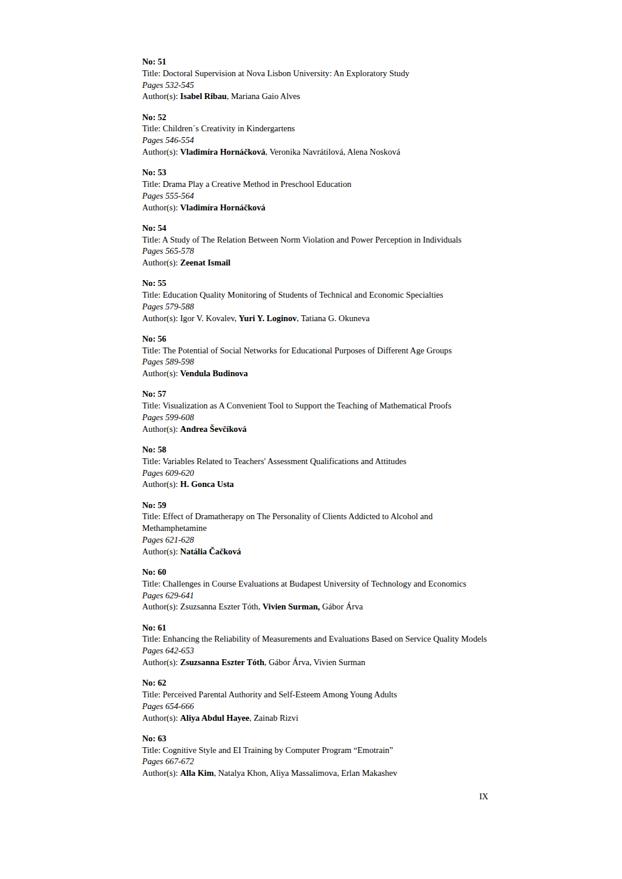No: 51
Title: Doctoral Supervision at Nova Lisbon University: An Exploratory Study
Pages 532-545
Author(s): Isabel Ribau, Mariana Gaio Alves
No: 52
Title: Children´s Creativity in Kindergartens
Pages 546-554
Author(s): Vladimíra Hornáčková, Veronika Navrátilová, Alena Nosková
No: 53
Title: Drama Play a Creative Method in Preschool Education
Pages 555-564
Author(s): Vladimíra Hornáčková
No: 54
Title: A Study of The Relation Between Norm Violation and Power Perception in Individuals
Pages 565-578
Author(s): Zeenat Ismail
No: 55
Title: Education Quality Monitoring of Students of Technical and Economic Specialties
Pages 579-588
Author(s): Igor V. Kovalev, Yuri Y. Loginov, Tatiana G. Okuneva
No: 56
Title: The Potential of Social Networks for Educational Purposes of Different Age Groups
Pages 589-598
Author(s): Vendula Budinova
No: 57
Title: Visualization as A Convenient Tool to Support the Teaching of Mathematical Proofs
Pages 599-608
Author(s): Andrea Ševčíková
No: 58
Title: Variables Related to Teachers' Assessment Qualifications and Attitudes
Pages 609-620
Author(s): H. Gonca Usta
No: 59
Title: Effect of Dramatherapy on The Personality of Clients Addicted to Alcohol and Methamphetamine
Pages 621-628
Author(s): Natália Čačková
No: 60
Title: Challenges in Course Evaluations at Budapest University of Technology and Economics
Pages 629-641
Author(s): Zsuzsanna Eszter Tóth, Vivien Surman, Gábor Árva
No: 61
Title: Enhancing the Reliability of Measurements and Evaluations Based on Service Quality Models
Pages 642-653
Author(s): Zsuzsanna Eszter Tóth, Gábor Árva, Vivien Surman
No: 62
Title: Perceived Parental Authority and Self-Esteem Among Young Adults
Pages 654-666
Author(s): Aliya Abdul Hayee, Zainab Rizvi
No: 63
Title: Cognitive Style and EI Training by Computer Program “Emotrain”
Pages 667-672
Author(s): Alla Kim, Natalya Khon, Aliya Massalimova, Erlan Makashev
IX